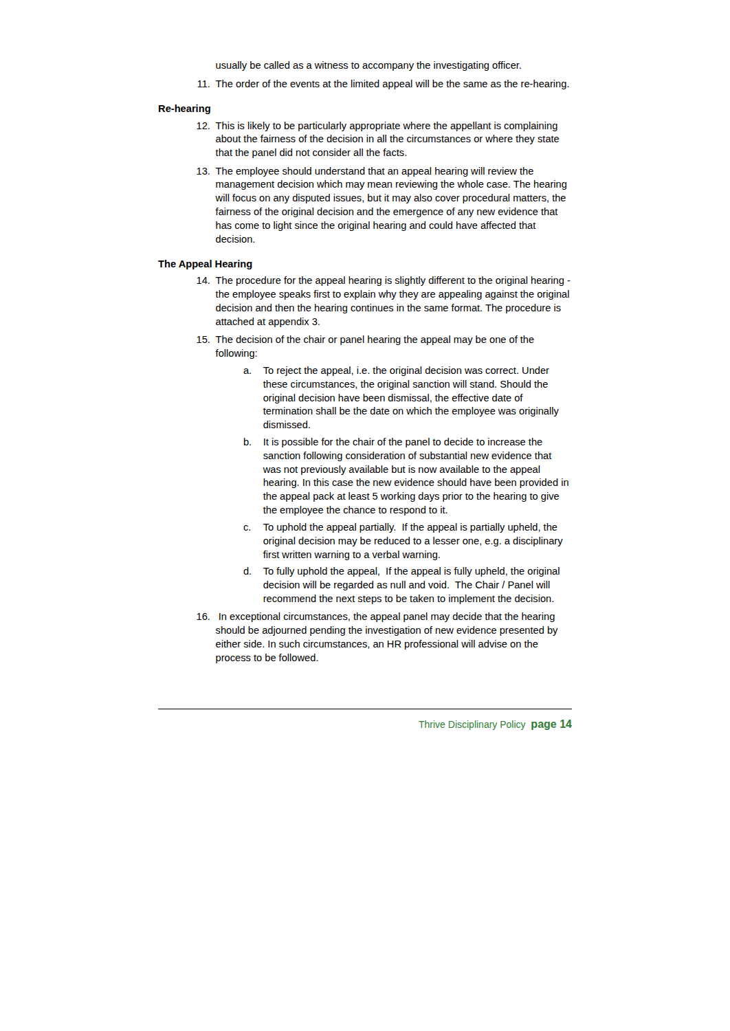usually be called as a witness to accompany the investigating officer.
11. The order of the events at the limited appeal will be the same as the re-hearing.
Re-hearing
12. This is likely to be particularly appropriate where the appellant is complaining about the fairness of the decision in all the circumstances or where they state that the panel did not consider all the facts.
13. The employee should understand that an appeal hearing will review the management decision which may mean reviewing the whole case. The hearing will focus on any disputed issues, but it may also cover procedural matters, the fairness of the original decision and the emergence of any new evidence that has come to light since the original hearing and could have affected that decision.
The Appeal Hearing
14. The procedure for the appeal hearing is slightly different to the original hearing - the employee speaks first to explain why they are appealing against the original decision and then the hearing continues in the same format. The procedure is attached at appendix 3.
15. The decision of the chair or panel hearing the appeal may be one of the following:
a. To reject the appeal, i.e. the original decision was correct. Under these circumstances, the original sanction will stand. Should the original decision have been dismissal, the effective date of termination shall be the date on which the employee was originally dismissed.
b. It is possible for the chair of the panel to decide to increase the sanction following consideration of substantial new evidence that was not previously available but is now available to the appeal hearing. In this case the new evidence should have been provided in the appeal pack at least 5 working days prior to the hearing to give the employee the chance to respond to it.
c. To uphold the appeal partially. If the appeal is partially upheld, the original decision may be reduced to a lesser one, e.g. a disciplinary first written warning to a verbal warning.
d. To fully uphold the appeal, If the appeal is fully upheld, the original decision will be regarded as null and void. The Chair / Panel will recommend the next steps to be taken to implement the decision.
16. In exceptional circumstances, the appeal panel may decide that the hearing should be adjourned pending the investigation of new evidence presented by either side. In such circumstances, an HR professional will advise on the process to be followed.
Thrive Disciplinary Policy page 14